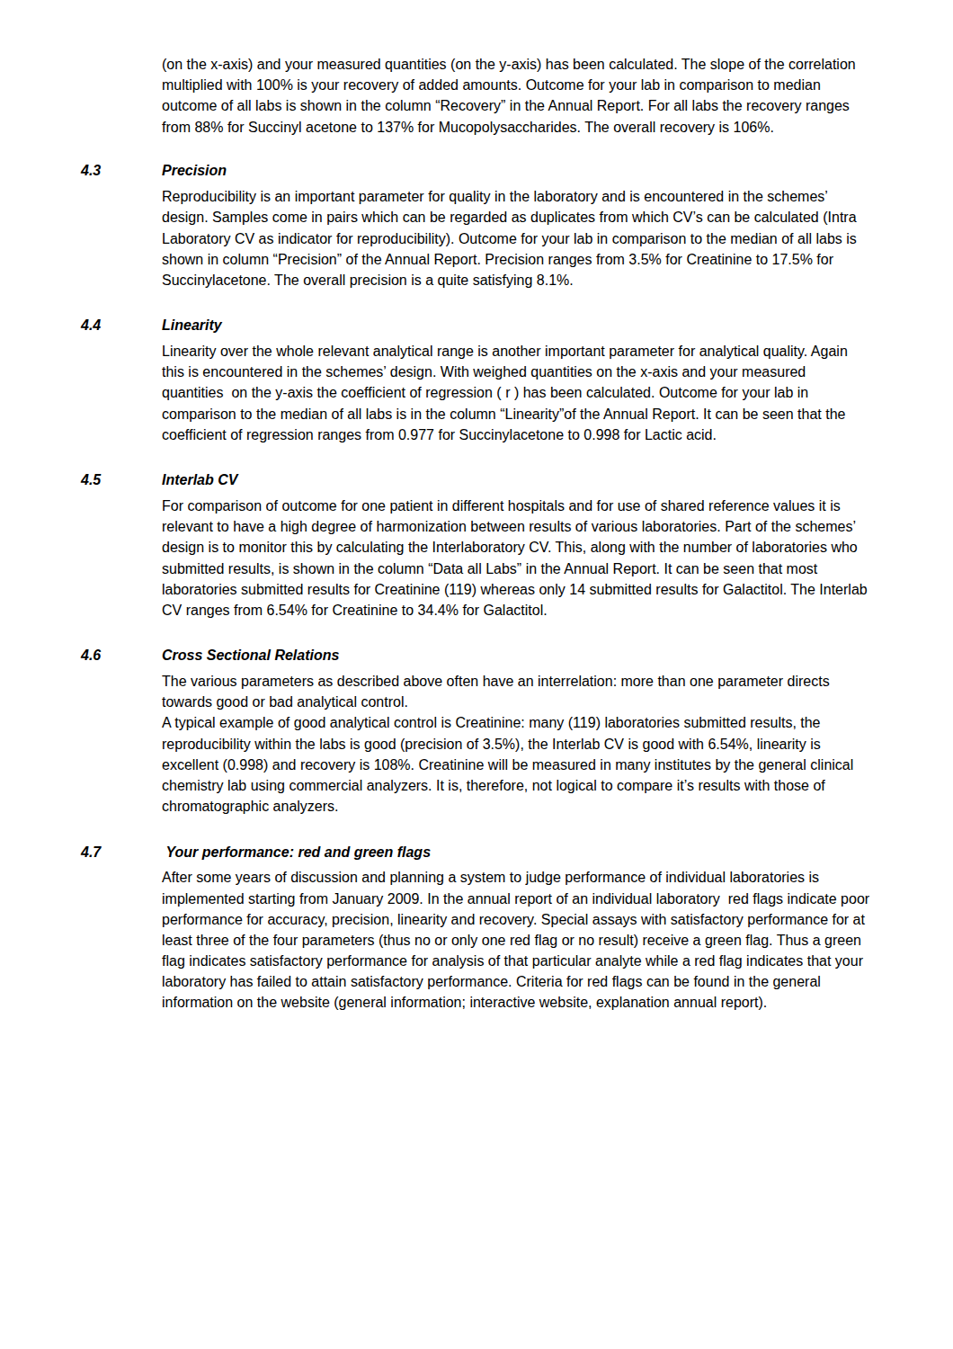(on the x-axis) and your measured quantities (on the y-axis) has been calculated. The slope of the correlation multiplied with 100% is your recovery of added amounts. Outcome for your lab in comparison to median outcome of all labs is shown in the column “Recovery” in the Annual Report. For all labs the recovery ranges from 88% for Succinyl acetone to 137% for Mucopolysaccharides. The overall recovery is 106%.
4.3 Precision
Reproducibility is an important parameter for quality in the laboratory and is encountered in the schemes’ design. Samples come in pairs which can be regarded as duplicates from which CV’s can be calculated (Intra Laboratory CV as indicator for reproducibility). Outcome for your lab in comparison to the median of all labs is shown in column “Precision” of the Annual Report. Precision ranges from 3.5% for Creatinine to 17.5% for Succinylacetone. The overall precision is a quite satisfying 8.1%.
4.4 Linearity
Linearity over the whole relevant analytical range is another important parameter for analytical quality. Again this is encountered in the schemes’ design. With weighed quantities on the x-axis and your measured quantities on the y-axis the coefficient of regression ( r ) has been calculated. Outcome for your lab in comparison to the median of all labs is in the column “Linearity”of the Annual Report. It can be seen that the coefficient of regression ranges from 0.977 for Succinylacetone to 0.998 for Lactic acid.
4.5 Interlab CV
For comparison of outcome for one patient in different hospitals and for use of shared reference values it is relevant to have a high degree of harmonization between results of various laboratories. Part of the schemes’ design is to monitor this by calculating the Interlaboratory CV. This, along with the number of laboratories who submitted results, is shown in the column “Data all Labs” in the Annual Report. It can be seen that most laboratories submitted results for Creatinine (119) whereas only 14 submitted results for Galactitol. The Interlab CV ranges from 6.54% for Creatinine to 34.4% for Galactitol.
4.6 Cross Sectional Relations
The various parameters as described above often have an interrelation: more than one parameter directs towards good or bad analytical control.
A typical example of good analytical control is Creatinine: many (119) laboratories submitted results, the reproducibility within the labs is good (precision of 3.5%), the Interlab CV is good with 6.54%, linearity is excellent (0.998) and recovery is 108%. Creatinine will be measured in many institutes by the general clinical chemistry lab using commercial analyzers. It is, therefore, not logical to compare it’s results with those of chromatographic analyzers.
4.7 Your performance: red and green flags
After some years of discussion and planning a system to judge performance of individual laboratories is implemented starting from January 2009. In the annual report of an individual laboratory red flags indicate poor performance for accuracy, precision, linearity and recovery. Special assays with satisfactory performance for at least three of the four parameters (thus no or only one red flag or no result) receive a green flag. Thus a green flag indicates satisfactory performance for analysis of that particular analyte while a red flag indicates that your laboratory has failed to attain satisfactory performance. Criteria for red flags can be found in the general information on the website (general information; interactive website, explanation annual report).